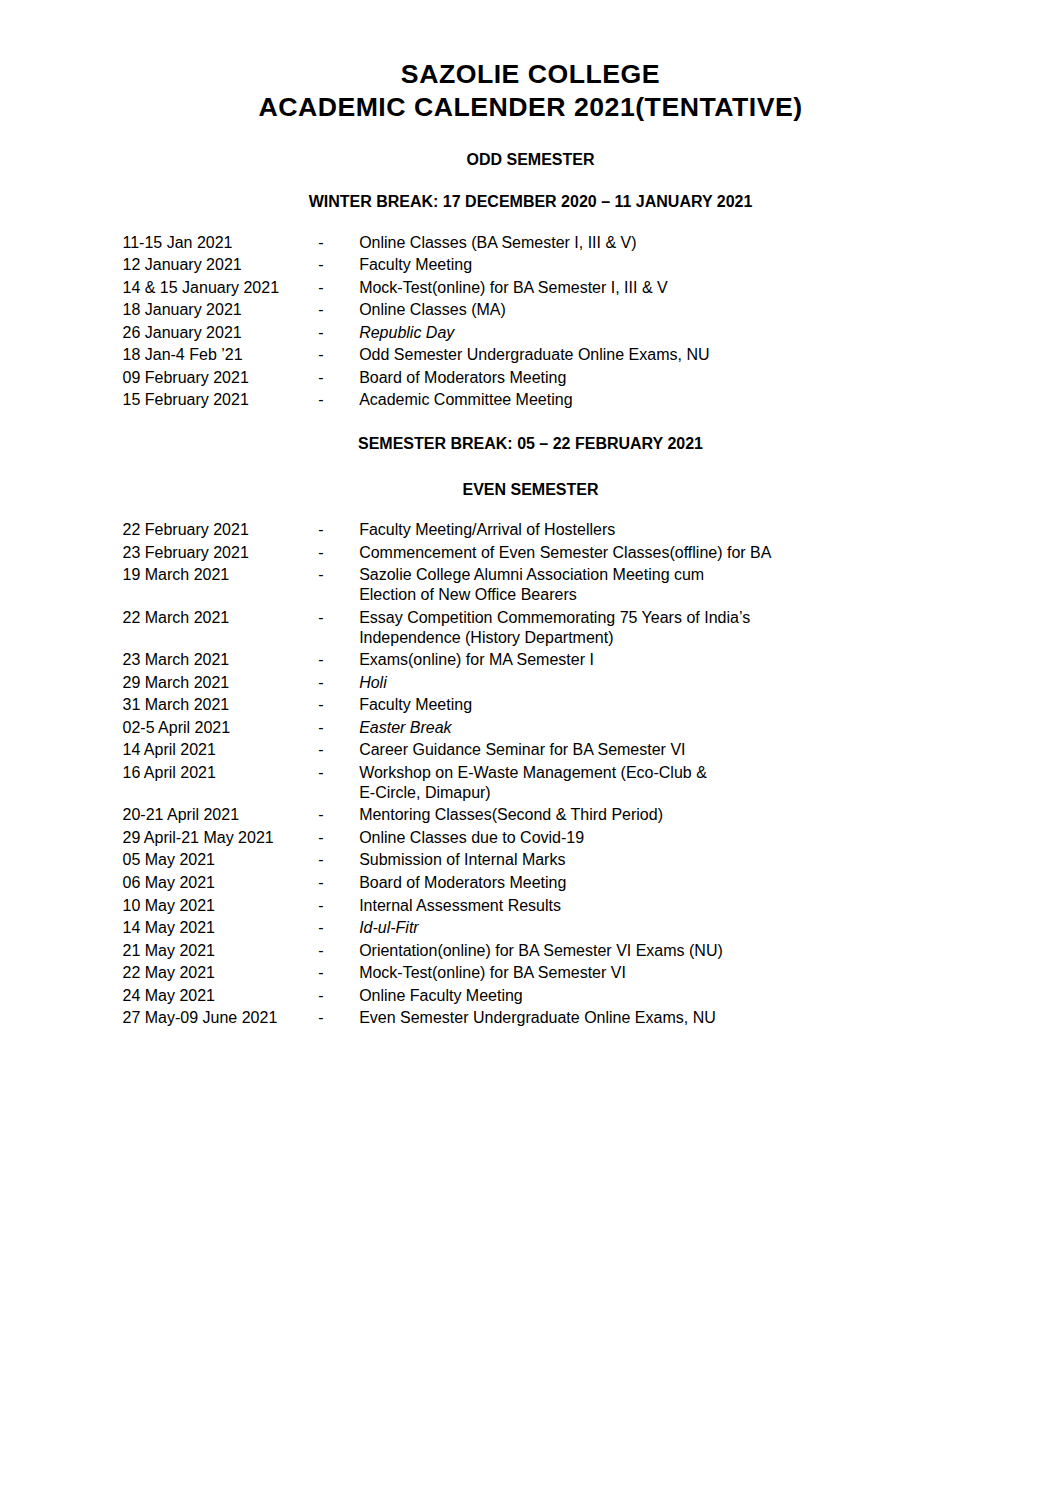SAZOLIE COLLEGEACADEMIC CALENDER 2021(TENTATIVE)
ODD SEMESTER
WINTER BREAK: 17 DECEMBER 2020 – 11 JANUARY 2021
| 11-15 Jan 2021 | - | Online Classes (BA Semester I, III & V) |
| 12 January 2021 | - | Faculty Meeting |
| 14 & 15 January 2021 | - | Mock-Test(online) for BA Semester I, III & V |
| 18 January 2021 | - | Online Classes (MA) |
| 26 January 2021 | - | Republic Day |
| 18 Jan-4 Feb ’21 | - | Odd Semester Undergraduate Online Exams, NU |
| 09 February 2021 | - | Board of Moderators Meeting |
| 15 February 2021 | - | Academic Committee Meeting |
SEMESTER BREAK: 05 – 22 FEBRUARY 2021
EVEN SEMESTER
| 22 February 2021 | - | Faculty Meeting/Arrival of Hostellers |
| 23 February 2021 | - | Commencement of Even Semester Classes(offline) for BA |
| 19 March 2021 | - | Sazolie College Alumni Association Meeting cum Election of New Office Bearers |
| 22 March 2021 | - | Essay Competition Commemorating 75 Years of India’s Independence (History Department) |
| 23 March 2021 | - | Exams(online) for MA Semester I |
| 29 March 2021 | - | Holi |
| 31 March 2021 | - | Faculty Meeting |
| 02-5 April 2021 | - | Easter Break |
| 14 April 2021 | - | Career Guidance Seminar for BA Semester VI |
| 16 April 2021 | - | Workshop on E-Waste Management (Eco-Club & E-Circle, Dimapur) |
| 20-21 April 2021 | - | Mentoring Classes(Second & Third Period) |
| 29 April-21 May 2021 | - | Online Classes due to Covid-19 |
| 05 May 2021 | - | Submission of Internal Marks |
| 06 May 2021 | - | Board of Moderators Meeting |
| 10 May 2021 | - | Internal Assessment Results |
| 14 May 2021 | - | Id-ul-Fitr |
| 21 May 2021 | - | Orientation(online) for BA Semester VI Exams (NU) |
| 22 May 2021 | - | Mock-Test(online) for BA Semester VI |
| 24 May 2021 | - | Online Faculty Meeting |
| 27 May-09 June 2021 | - | Even Semester Undergraduate Online Exams, NU |